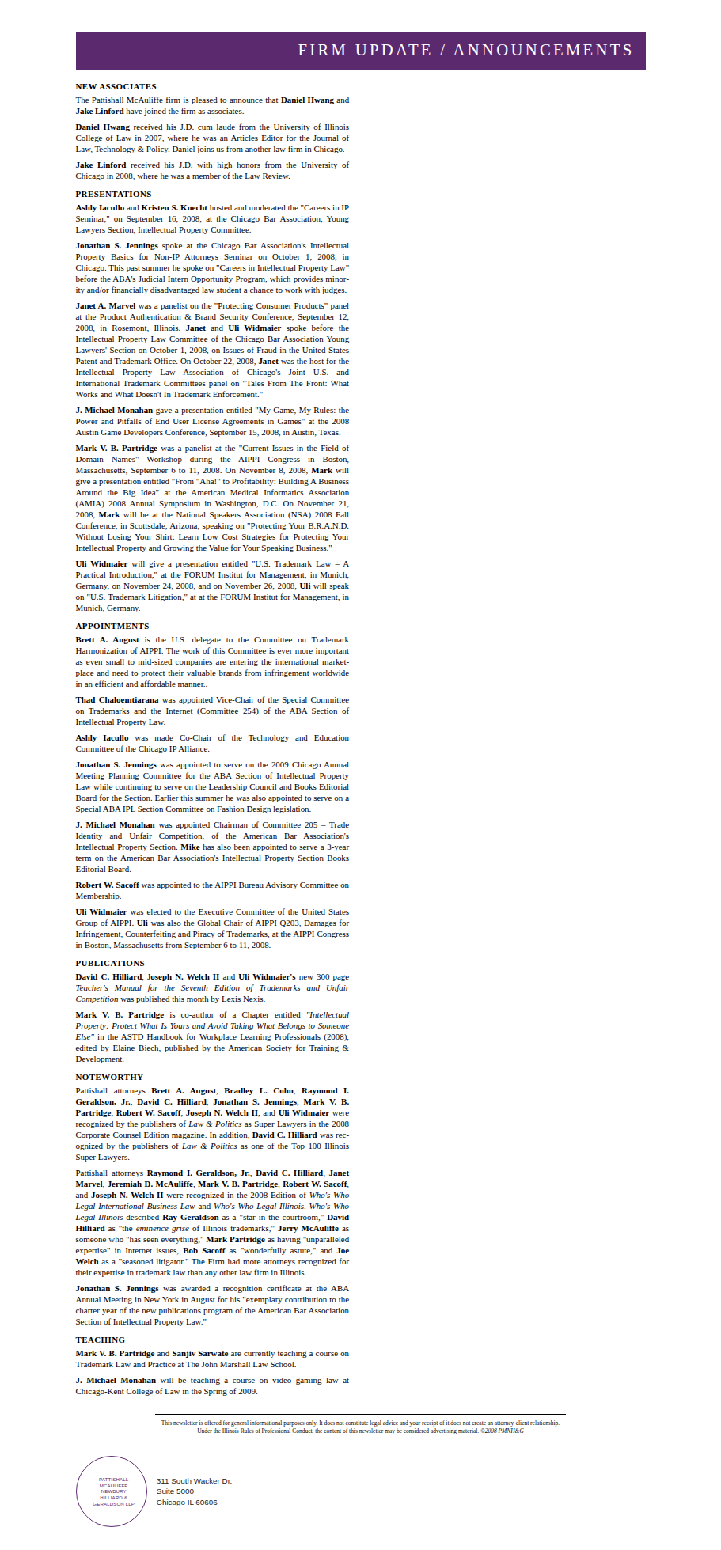FIRM UPDATE / ANNOUNCEMENTS
NEW ASSOCIATES
The Pattishall McAuliffe firm is pleased to announce that Daniel Hwang and Jake Linford have joined the firm as associates.
Daniel Hwang received his J.D. cum laude from the University of Illinois College of Law in 2007, where he was an Articles Editor for the Journal of Law, Technology & Policy. Daniel joins us from another law firm in Chicago.
Jake Linford received his J.D. with high honors from the University of Chicago in 2008, where he was a member of the Law Review.
PRESENTATIONS
Ashly Iacullo and Kristen S. Knecht hosted and moderated the "Careers in IP Seminar," on September 16, 2008, at the Chicago Bar Association, Young Lawyers Section, Intellectual Property Committee.
Jonathan S. Jennings spoke at the Chicago Bar Association's Intellectual Property Basics for Non-IP Attorneys Seminar on October 1, 2008, in Chicago. This past summer he spoke on "Careers in Intellectual Property Law" before the ABA's Judicial Intern Opportunity Program, which provides minority and/or financially disadvantaged law student a chance to work with judges.
Janet A. Marvel was a panelist on the "Protecting Consumer Products" panel at the Product Authentication & Brand Security Conference, September 12, 2008, in Rosemont, Illinois. Janet and Uli Widmaier spoke before the Intellectual Property Law Committee of the Chicago Bar Association Young Lawyers' Section on October 1, 2008, on Issues of Fraud in the United States Patent and Trademark Office. On October 22, 2008, Janet was the host for the Intellectual Property Law Association of Chicago's Joint U.S. and International Trademark Committees panel on "Tales From The Front: What Works and What Doesn't In Trademark Enforcement."
J. Michael Monahan gave a presentation entitled "My Game, My Rules: the Power and Pitfalls of End User License Agreements in Games" at the 2008 Austin Game Developers Conference, September 15, 2008, in Austin, Texas.
Mark V. B. Partridge was a panelist at the "Current Issues in the Field of Domain Names" Workshop during the AIPPI Congress in Boston, Massachusetts, September 6 to 11, 2008. On November 8, 2008, Mark will give a presentation entitled "From "Aha!" to Profitability: Building A Business Around the Big Idea" at the American Medical Informatics Association (AMIA) 2008 Annual Symposium in Washington, D.C. On November 21, 2008, Mark will be at the National Speakers Association (NSA) 2008 Fall Conference, in Scottsdale, Arizona, speaking on "Protecting Your B.R.A.N.D. Without Losing Your Shirt: Learn Low Cost Strategies for Protecting Your Intellectual Property and Growing the Value for Your Speaking Business."
Uli Widmaier will give a presentation entitled "U.S. Trademark Law – A Practical Introduction," at the FORUM Institut for Management, in Munich, Germany, on November 24, 2008, and on November 26, 2008, Uli will speak on "U.S. Trademark Litigation," at at the FORUM Institut for Management, in Munich, Germany.
APPOINTMENTS
Brett A. August is the U.S. delegate to the Committee on Trademark Harmonization of AIPPI. The work of this Committee is ever more important as even small to mid-sized companies are entering the international marketplace and need to protect their valuable brands from infringement worldwide in an efficient and affordable manner..
Thad Chaloemtiarana was appointed Vice-Chair of the Special Committee on Trademarks and the Internet (Committee 254) of the ABA Section of Intellectual Property Law.
Ashly Iacullo was made Co-Chair of the Technology and Education Committee of the Chicago IP Alliance.
Jonathan S. Jennings was appointed to serve on the 2009 Chicago Annual Meeting Planning Committee for the ABA Section of Intellectual Property Law while continuing to serve on the Leadership Council and Books Editorial Board for the Section. Earlier this summer he was also appointed to serve on a Special ABA IPL Section Committee on Fashion Design legislation.
J. Michael Monahan was appointed Chairman of Committee 205 – Trade Identity and Unfair Competition, of the American Bar Association's Intellectual Property Section. Mike has also been appointed to serve a 3-year term on the American Bar Association's Intellectual Property Section Books Editorial Board.
Robert W. Sacoff was appointed to the AIPPI Bureau Advisory Committee on Membership.
Uli Widmaier was elected to the Executive Committee of the United States Group of AIPPI. Uli was also the Global Chair of AIPPI Q203, Damages for Infringement, Counterfeiting and Piracy of Trademarks, at the AIPPI Congress in Boston, Massachusetts from September 6 to 11, 2008.
PUBLICATIONS
David C. Hilliard, Joseph N. Welch II and Uli Widmaier's new 300 page Teacher's Manual for the Seventh Edition of Trademarks and Unfair Competition was published this month by Lexis Nexis.
Mark V. B. Partridge is co-author of a Chapter entitled "Intellectual Property: Protect What Is Yours and Avoid Taking What Belongs to Someone Else" in the ASTD Handbook for Workplace Learning Professionals (2008), edited by Elaine Biech, published by the American Society for Training & Development.
NOTEWORTHY
Pattishall attorneys Brett A. August, Bradley L. Cohn, Raymond I. Geraldson, Jr., David C. Hilliard, Jonathan S. Jennings, Mark V. B. Partridge, Robert W. Sacoff, Joseph N. Welch II, and Uli Widmaier were recognized by the publishers of Law & Politics as Super Lawyers in the 2008 Corporate Counsel Edition magazine. In addition, David C. Hilliard was recognized by the publishers of Law & Politics as one of the Top 100 Illinois Super Lawyers.
Pattishall attorneys Raymond I. Geraldson, Jr., David C. Hilliard, Janet Marvel, Jeremiah D. McAuliffe, Mark V. B. Partridge, Robert W. Sacoff, and Joseph N. Welch II were recognized in the 2008 Edition of Who's Who Legal International Business Law and Who's Who Legal Illinois. Who's Who Legal Illinois described Ray Geraldson as a "star in the courtroom," David Hilliard as "the éminence grise of Illinois trademarks," Jerry McAuliffe as someone who "has seen everything," Mark Partridge as having "unparalleled expertise" in Internet issues, Bob Sacoff as "wonderfully astute," and Joe Welch as a "seasoned litigator." The Firm had more attorneys recognized for their expertise in trademark law than any other law firm in Illinois.
Jonathan S. Jennings was awarded a recognition certificate at the ABA Annual Meeting in New York in August for his "exemplary contribution to the charter year of the new publications program of the American Bar Association Section of Intellectual Property Law."
TEACHING
Mark V. B. Partridge and Sanjiv Sarwate are currently teaching a course on Trademark Law and Practice at The John Marshall Law School.
J. Michael Monahan will be teaching a course on video gaming law at Chicago-Kent College of Law in the Spring of 2009.
This newsletter is offered for general informational purposes only. It does not constitute legal advice and your receipt of it does not create an attorney-client relationship.
Under the Illinois Rules of Professional Conduct, the content of this newsletter may be considered advertising material. ©2008 PMNH&G
Pattishall
McAuliffe
Newbury
Hilliard &
Geraldson LLP
311 South Wacker Dr.
Suite 5000
Chicago IL 60606